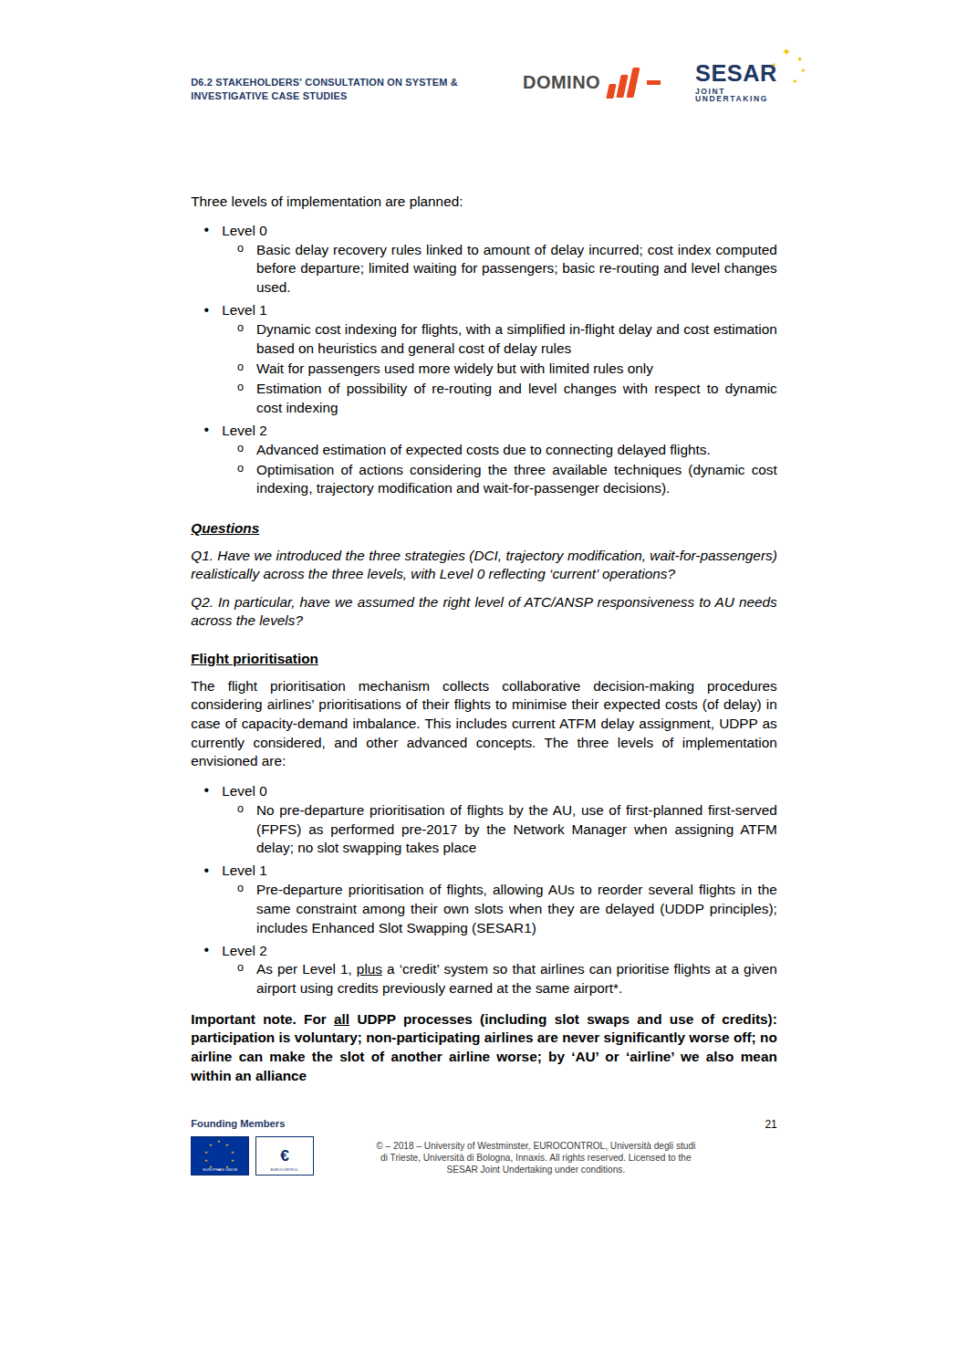D6.2 Stakeholders' consultation on system & investigative case studies
DOMINO
✦✦✦✦✦
SESAR
JOINT UNDERTAKING
Three levels of implementation are planned:
Level 0
Basic delay recovery rules linked to amount of delay incurred; cost index computed before departure; limited waiting for passengers; basic re-routing and level changes used.
Level 1
Dynamic cost indexing for flights, with a simplified in-flight delay and cost estimation based on heuristics and general cost of delay rules
Wait for passengers used more widely but with limited rules only
Estimation of possibility of re-routing and level changes with respect to dynamic cost indexing
Level 2
Advanced estimation of expected costs due to connecting delayed flights.
Optimisation of actions considering the three available techniques (dynamic cost indexing, trajectory modification and wait-for-passenger decisions).
Questions
Q1. Have we introduced the three strategies (DCI, trajectory modification, wait-for-passengers) realistically across the three levels, with Level 0 reflecting ‘current’ operations?
Q2. In particular, have we assumed the right level of ATC/ANSP responsiveness to AU needs across the levels?
Flight prioritisation
The flight prioritisation mechanism collects collaborative decision-making procedures considering airlines’ prioritisations of their flights to minimise their expected costs (of delay) in case of capacity-demand imbalance. This includes current ATFM delay assignment, UDPP as currently considered, and other advanced concepts. The three levels of implementation envisioned are:
Level 0
No pre-departure prioritisation of flights by the AU, use of first-planned first-served (FPFS) as performed pre-2017 by the Network Manager when assigning ATFM delay; no slot swapping takes place
Level 1
Pre-departure prioritisation of flights, allowing AUs to reorder several flights in the same constraint among their own slots when they are delayed (UDDP principles); includes Enhanced Slot Swapping (SESAR1)
Level 2
As per Level 1, plus a ‘credit’ system so that airlines can prioritise flights at a given airport using credits previously earned at the same airport*.
Important note. For all UDPP processes (including slot swaps and use of credits): participation is voluntary; non-participating airlines are never significantly worse off; no airline can make the slot of another airline worse; by ‘AU’ or ‘airline’ we also mean within an alliance
Founding Members
★ ★ ★ ★ ★ ★ ★ ★ ★ ★
EUROPEAN UNION
€
EUROCONTROL
© – 2018 – University of Westminster, EUROCONTROL, Università degli studi
di Trieste, Università di Bologna, Innaxis. All rights reserved. Licensed to the
SESAR Joint Undertaking under conditions.
21